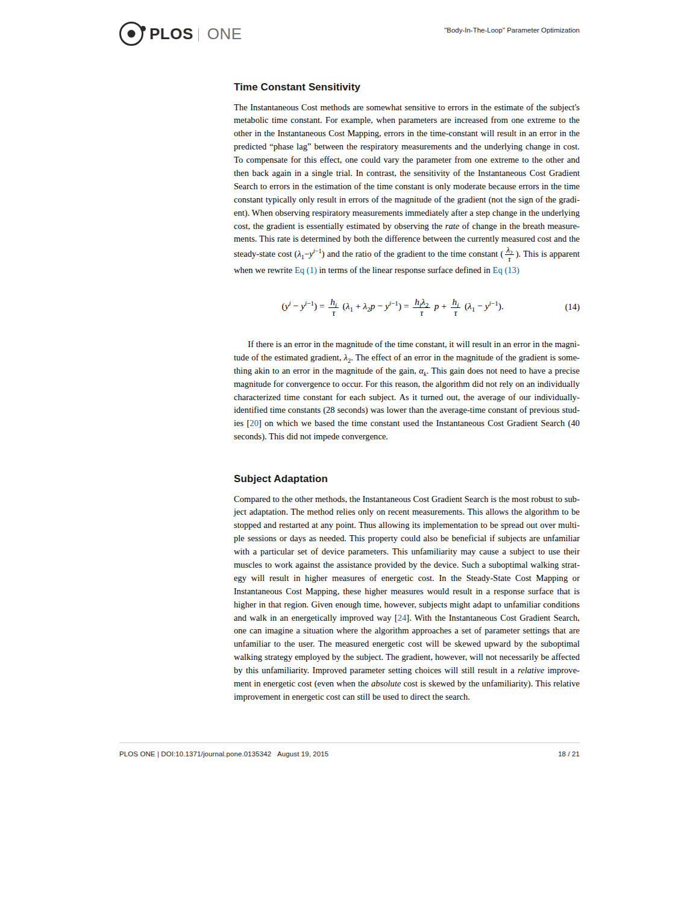PLOS ONE
"Body-In-The-Loop" Parameter Optimization
Time Constant Sensitivity
The Instantaneous Cost methods are somewhat sensitive to errors in the estimate of the subject's metabolic time constant. For example, when parameters are increased from one extreme to the other in the Instantaneous Cost Mapping, errors in the time-constant will result in an error in the predicted “phase lag” between the respiratory measurements and the underlying change in cost. To compensate for this effect, one could vary the parameter from one extreme to the other and then back again in a single trial. In contrast, the sensitivity of the Instantaneous Cost Gradient Search to errors in the estimation of the time constant is only moderate because errors in the time constant typically only result in errors of the magnitude of the gradient (not the sign of the gradient). When observing respiratory measurements immediately after a step change in the underlying cost, the gradient is essentially estimated by observing the rate of change in the breath measurements. This rate is determined by both the difference between the currently measured cost and the steady-state cost (λ1−yi−1) and the ratio of the gradient to the time constant (λ2 τ). This is apparent when we rewrite Eq (1) in terms of the linear response surface defined in Eq (13)
(yi − yi−1) = hi τ (λ1 + λ2p − yi−1) = hiλ2 τ p + hi τ (λ1 − yi−1).
(14)
If there is an error in the magnitude of the time constant, it will result in an error in the magnitude of the estimated gradient, λ2. The effect of an error in the magnitude of the gradient is something akin to an error in the magnitude of the gain, αk. This gain does not need to have a precise magnitude for convergence to occur. For this reason, the algorithm did not rely on an individually characterized time constant for each subject. As it turned out, the average of our individually-identified time constants (28 seconds) was lower than the average-time constant of previous studies [20] on which we based the time constant used the Instantaneous Cost Gradient Search (40 seconds). This did not impede convergence.
Subject Adaptation
Compared to the other methods, the Instantaneous Cost Gradient Search is the most robust to subject adaptation. The method relies only on recent measurements. This allows the algorithm to be stopped and restarted at any point. Thus allowing its implementation to be spread out over multiple sessions or days as needed. This property could also be beneficial if subjects are unfamiliar with a particular set of device parameters. This unfamiliarity may cause a subject to use their muscles to work against the assistance provided by the device. Such a suboptimal walking strategy will result in higher measures of energetic cost. In the Steady-State Cost Mapping or Instantaneous Cost Mapping, these higher measures would result in a response surface that is higher in that region. Given enough time, however, subjects might adapt to unfamiliar conditions and walk in an energetically improved way [24]. With the Instantaneous Cost Gradient Search, one can imagine a situation where the algorithm approaches a set of parameter settings that are unfamiliar to the user. The measured energetic cost will be skewed upward by the suboptimal walking strategy employed by the subject. The gradient, however, will not necessarily be affected by this unfamiliarity. Improved parameter setting choices will still result in a relative improvement in energetic cost (even when the absolute cost is skewed by the unfamiliarity). This relative improvement in energetic cost can still be used to direct the search.
PLOS ONE | DOI:10.1371/journal.pone.0135342 August 19, 2015
18 / 21